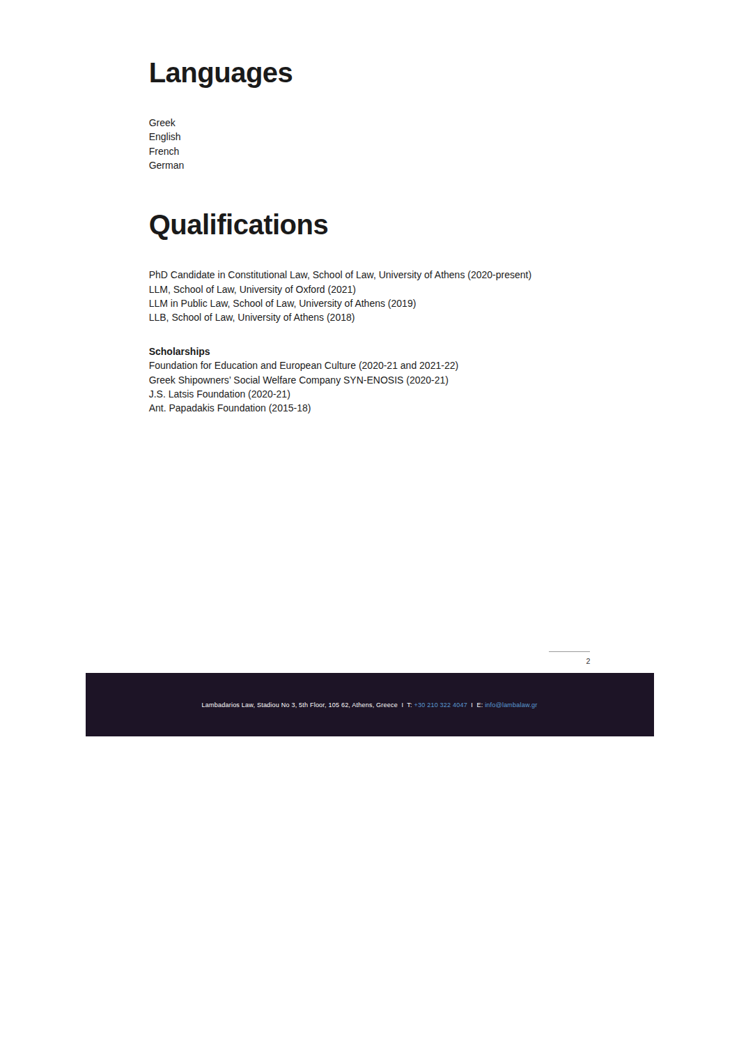Languages
Greek
English
French
German
Qualifications
PhD Candidate in Constitutional Law, School of Law, University of Athens (2020-present)
LLM, School of Law, University of Oxford (2021)
LLM in Public Law, School of Law, University of Athens (2019)
LLB, School of Law, University of Athens (2018)
Scholarships
Foundation for Education and European Culture (2020-21 and 2021-22)
Greek Shipowners’ Social Welfare Company SYN-ENOSIS (2020-21)
J.S. Latsis Foundation (2020-21)
Ant. Papadakis Foundation (2015-18)
2
Lambadarios Law, Stadiou No 3, 5th Floor, 105 62, Athens, Greece I T: +30 210 322 4047 I E: info@lambalaw.gr